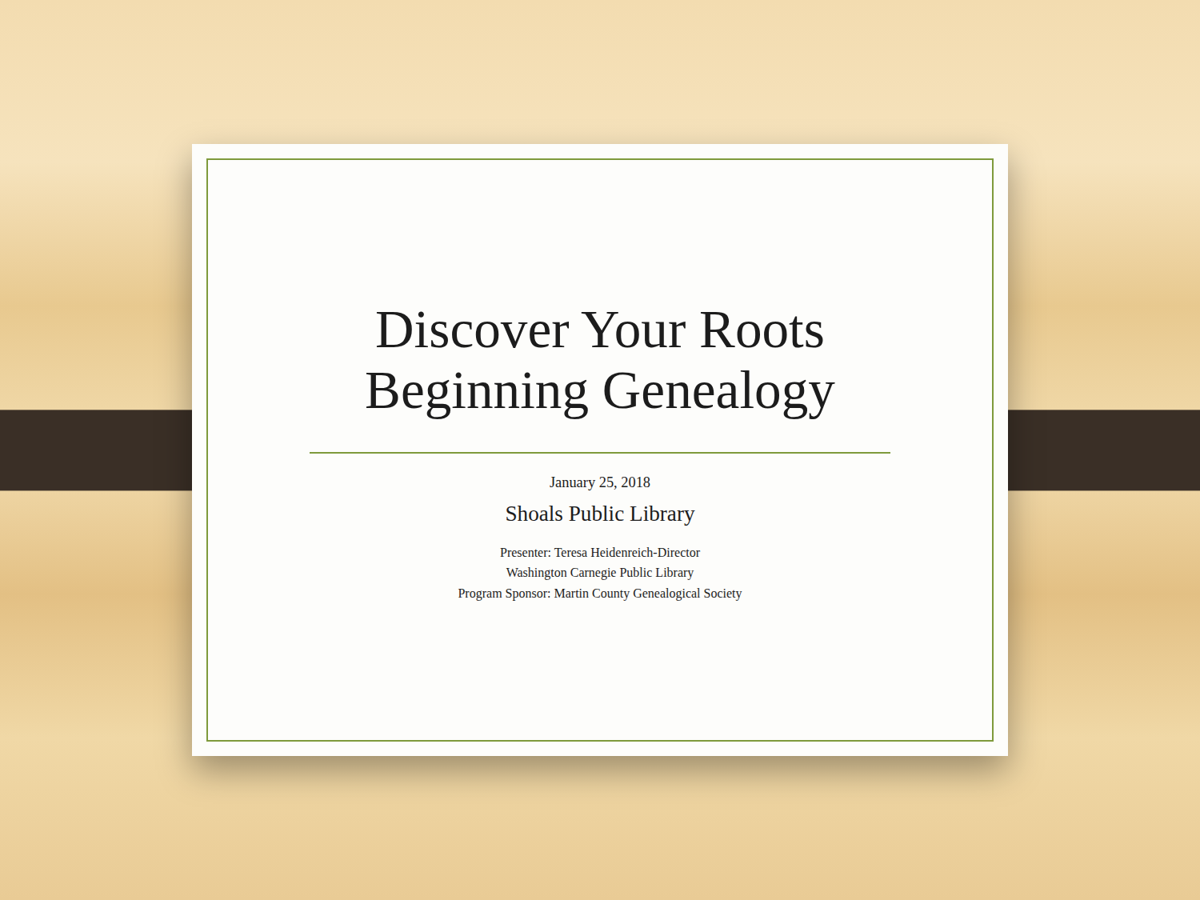Discover Your Roots
Beginning Genealogy
January 25, 2018
Shoals Public Library
Presenter: Teresa Heidenreich-Director
Washington Carnegie Public Library
Program Sponsor: Martin County Genealogical Society